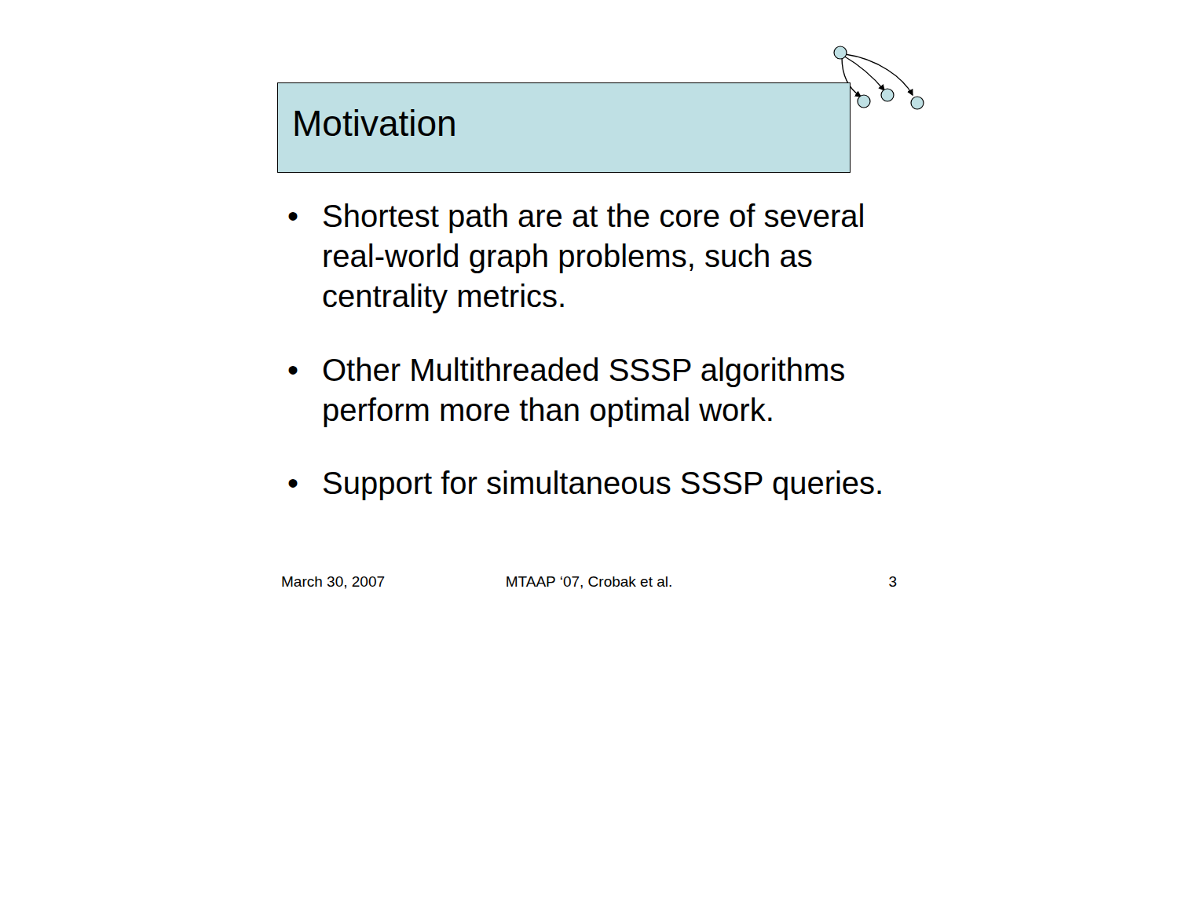Motivation
Shortest path are at the core of several real-world graph problems, such as centrality metrics.
Other Multithreaded SSSP algorithms perform more than optimal work.
Support for simultaneous SSSP queries.
March 30, 2007 MTAAP ‘07, Crobak et al. 3